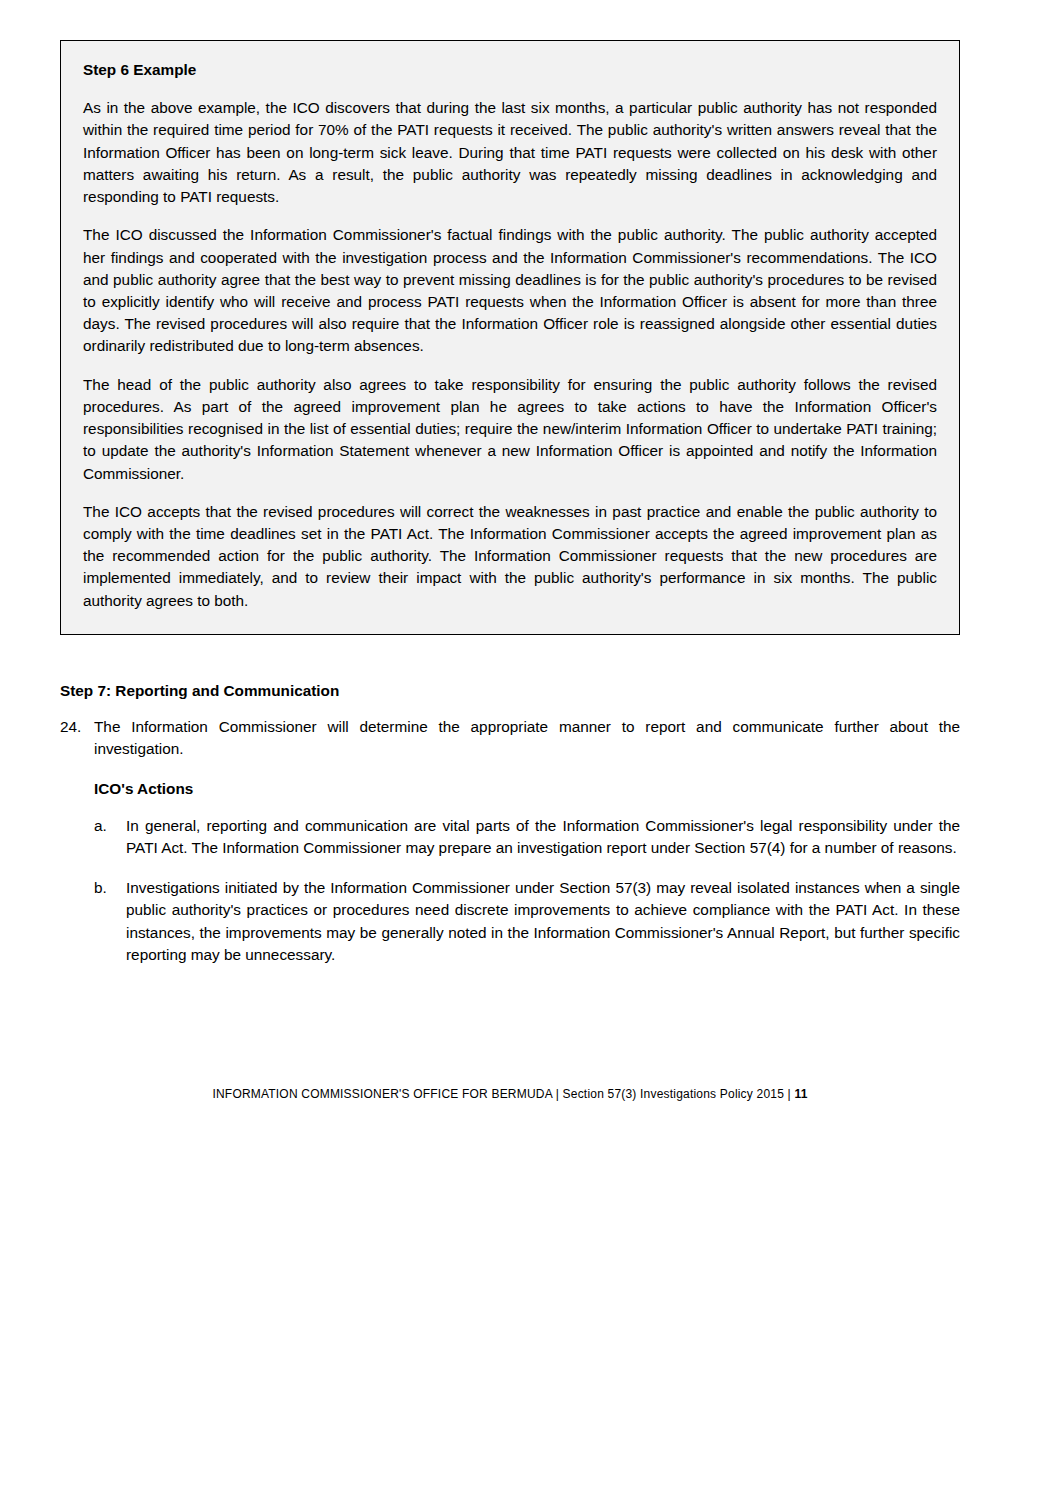Step 6 Example
As in the above example, the ICO discovers that during the last six months, a particular public authority has not responded within the required time period for 70% of the PATI requests it received. The public authority's written answers reveal that the Information Officer has been on long-term sick leave. During that time PATI requests were collected on his desk with other matters awaiting his return. As a result, the public authority was repeatedly missing deadlines in acknowledging and responding to PATI requests.
The ICO discussed the Information Commissioner's factual findings with the public authority. The public authority accepted her findings and cooperated with the investigation process and the Information Commissioner's recommendations. The ICO and public authority agree that the best way to prevent missing deadlines is for the public authority's procedures to be revised to explicitly identify who will receive and process PATI requests when the Information Officer is absent for more than three days. The revised procedures will also require that the Information Officer role is reassigned alongside other essential duties ordinarily redistributed due to long-term absences.
The head of the public authority also agrees to take responsibility for ensuring the public authority follows the revised procedures. As part of the agreed improvement plan he agrees to take actions to have the Information Officer's responsibilities recognised in the list of essential duties; require the new/interim Information Officer to undertake PATI training; to update the authority's Information Statement whenever a new Information Officer is appointed and notify the Information Commissioner.
The ICO accepts that the revised procedures will correct the weaknesses in past practice and enable the public authority to comply with the time deadlines set in the PATI Act. The Information Commissioner accepts the agreed improvement plan as the recommended action for the public authority. The Information Commissioner requests that the new procedures are implemented immediately, and to review their impact with the public authority's performance in six months. The public authority agrees to both.
Step 7: Reporting and Communication
The Information Commissioner will determine the appropriate manner to report and communicate further about the investigation.
ICO's Actions
In general, reporting and communication are vital parts of the Information Commissioner's legal responsibility under the PATI Act. The Information Commissioner may prepare an investigation report under Section 57(4) for a number of reasons.
Investigations initiated by the Information Commissioner under Section 57(3) may reveal isolated instances when a single public authority's practices or procedures need discrete improvements to achieve compliance with the PATI Act. In these instances, the improvements may be generally noted in the Information Commissioner's Annual Report, but further specific reporting may be unnecessary.
INFORMATION COMMISSIONER'S OFFICE FOR BERMUDA | Section 57(3) Investigations Policy 2015 | 11